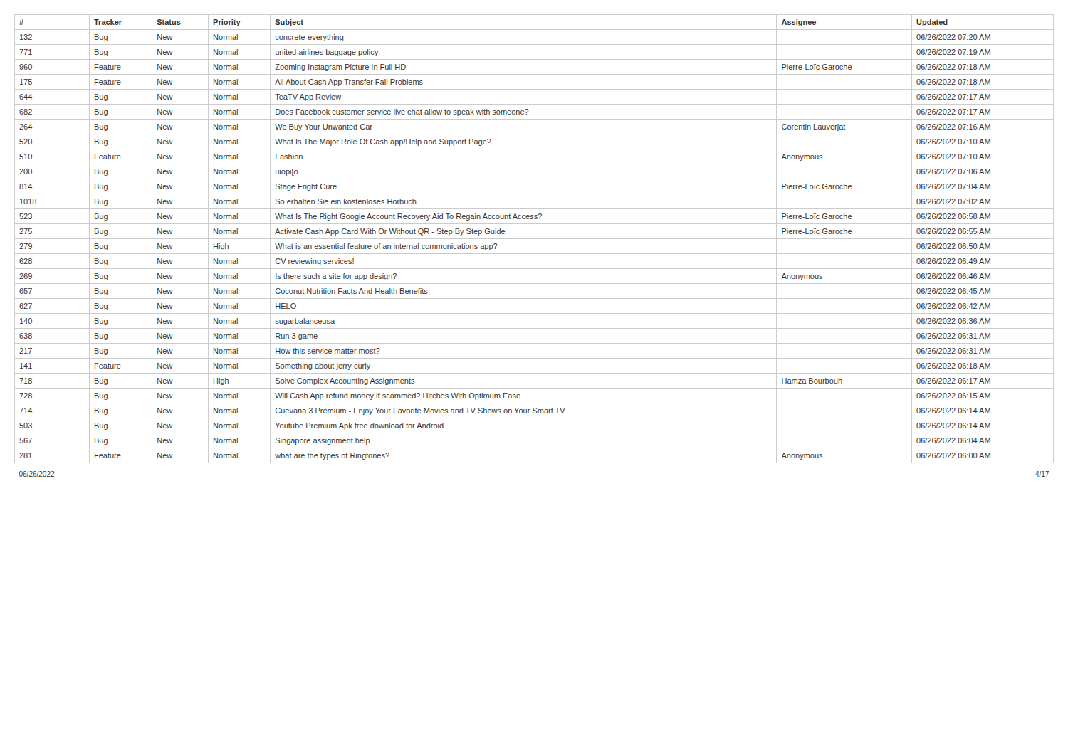| # | Tracker | Status | Priority | Subject | Assignee | Updated |
| --- | --- | --- | --- | --- | --- | --- |
| 132 | Bug | New | Normal | concrete-everything | | 06/26/2022 07:20 AM |
| 771 | Bug | New | Normal | united airlines baggage policy | | 06/26/2022 07:19 AM |
| 960 | Feature | New | Normal | Zooming Instagram Picture In Full HD | Pierre-Loïc Garoche | 06/26/2022 07:18 AM |
| 175 | Feature | New | Normal | All About Cash App Transfer Fail Problems | | 06/26/2022 07:18 AM |
| 644 | Bug | New | Normal | TeaTV App Review | | 06/26/2022 07:17 AM |
| 682 | Bug | New | Normal | Does Facebook customer service live chat allow to speak with someone? | | 06/26/2022 07:17 AM |
| 264 | Bug | New | Normal | We Buy Your Unwanted Car | Corentin Lauverjat | 06/26/2022 07:16 AM |
| 520 | Bug | New | Normal | What Is The Major Role Of Cash.app/Help and Support Page? | | 06/26/2022 07:10 AM |
| 510 | Feature | New | Normal | Fashion | Anonymous | 06/26/2022 07:10 AM |
| 200 | Bug | New | Normal | uiopi[o | | 06/26/2022 07:06 AM |
| 814 | Bug | New | Normal | Stage Fright Cure | Pierre-Loïc Garoche | 06/26/2022 07:04 AM |
| 1018 | Bug | New | Normal | So erhalten Sie ein kostenloses Hörbuch | | 06/26/2022 07:02 AM |
| 523 | Bug | New | Normal | What Is The Right Google Account Recovery Aid To Regain Account Access? | Pierre-Loïc Garoche | 06/26/2022 06:58 AM |
| 275 | Bug | New | Normal | Activate Cash App Card With Or Without QR - Step By Step Guide | Pierre-Loïc Garoche | 06/26/2022 06:55 AM |
| 279 | Bug | New | High | What is an essential feature of an internal communications app? | | 06/26/2022 06:50 AM |
| 628 | Bug | New | Normal | CV reviewing services! | | 06/26/2022 06:49 AM |
| 269 | Bug | New | Normal | Is there such a site for app design? | Anonymous | 06/26/2022 06:46 AM |
| 657 | Bug | New | Normal | Coconut Nutrition Facts And Health Benefits | | 06/26/2022 06:45 AM |
| 627 | Bug | New | Normal | HELO | | 06/26/2022 06:42 AM |
| 140 | Bug | New | Normal | sugarbalanceusa | | 06/26/2022 06:36 AM |
| 638 | Bug | New | Normal | Run 3 game | | 06/26/2022 06:31 AM |
| 217 | Bug | New | Normal | How this service matter most? | | 06/26/2022 06:31 AM |
| 141 | Feature | New | Normal | Something about jerry curly | | 06/26/2022 06:18 AM |
| 718 | Bug | New | High | Solve Complex Accounting Assignments | Hamza Bourbouh | 06/26/2022 06:17 AM |
| 728 | Bug | New | Normal | Will Cash App refund money if scammed? Hitches With Optimum Ease | | 06/26/2022 06:15 AM |
| 714 | Bug | New | Normal | Cuevana 3 Premium - Enjoy Your Favorite Movies and TV Shows on Your Smart TV | | 06/26/2022 06:14 AM |
| 503 | Bug | New | Normal | Youtube Premium Apk free download for Android | | 06/26/2022 06:14 AM |
| 567 | Bug | New | Normal | Singapore assignment help | | 06/26/2022 06:04 AM |
| 281 | Feature | New | Normal | what are the types of Ringtones? | Anonymous | 06/26/2022 06:00 AM |
| 06/26/2022 | | 4/17 |